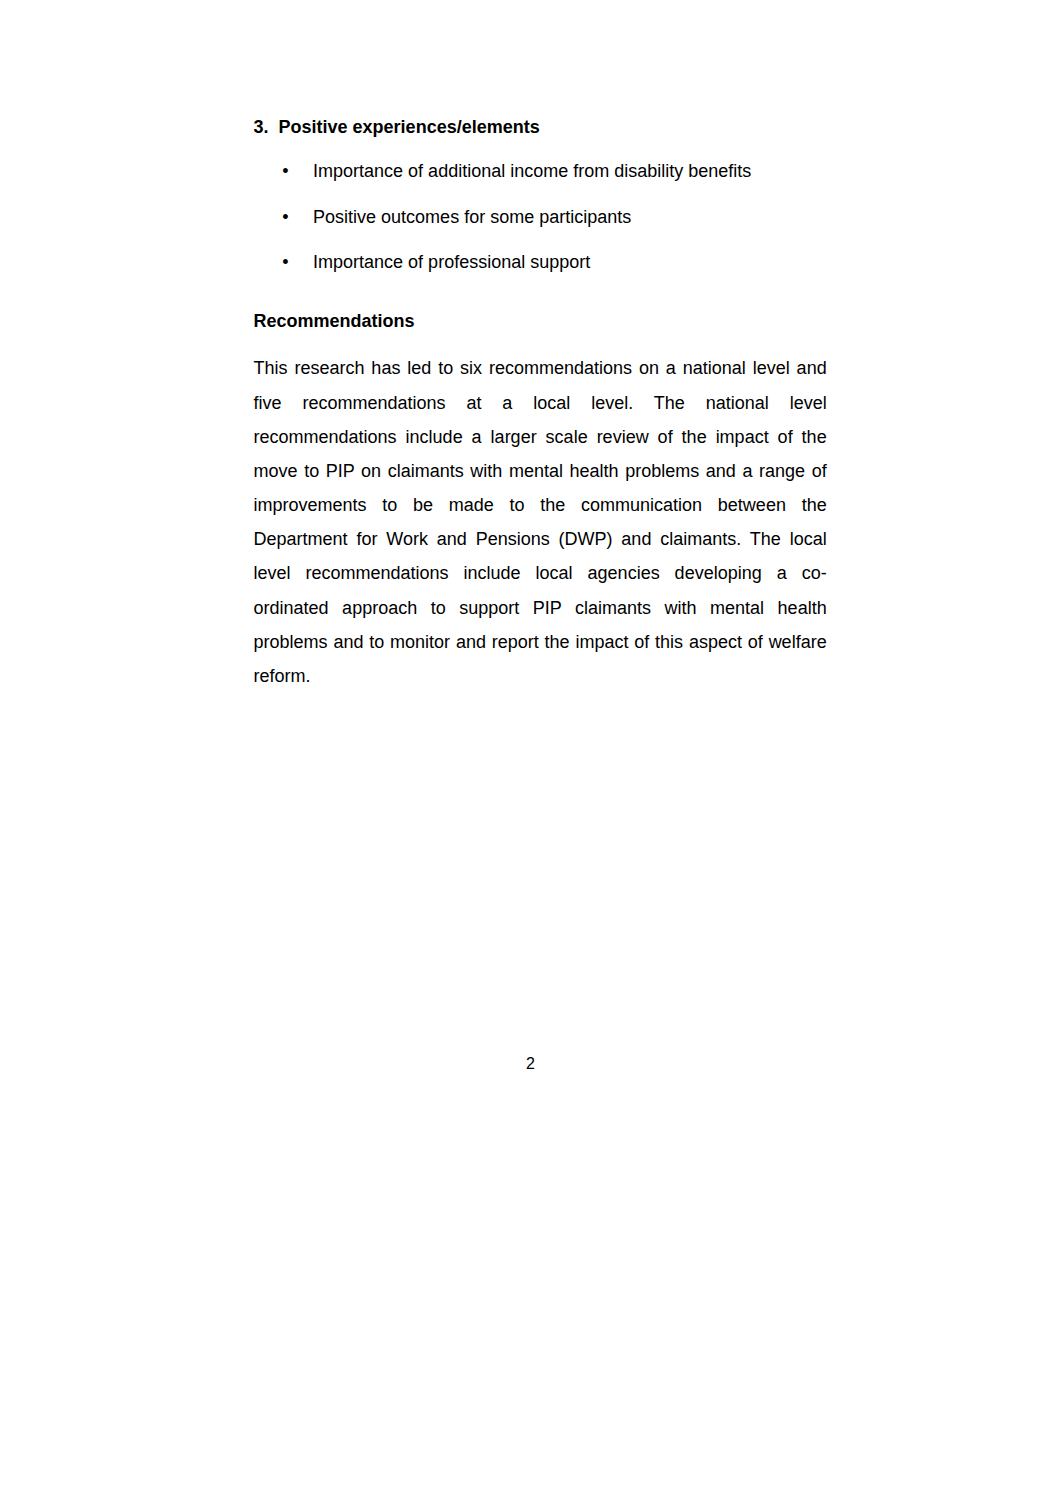3. Positive experiences/elements
Importance of additional income from disability benefits
Positive outcomes for some participants
Importance of professional support
Recommendations
This research has led to six recommendations on a national level and five recommendations at a local level. The national level recommendations include a larger scale review of the impact of the move to PIP on claimants with mental health problems and a range of improvements to be made to the communication between the Department for Work and Pensions (DWP) and claimants. The local level recommendations include local agencies developing a co-ordinated approach to support PIP claimants with mental health problems and to monitor and report the impact of this aspect of welfare reform.
2